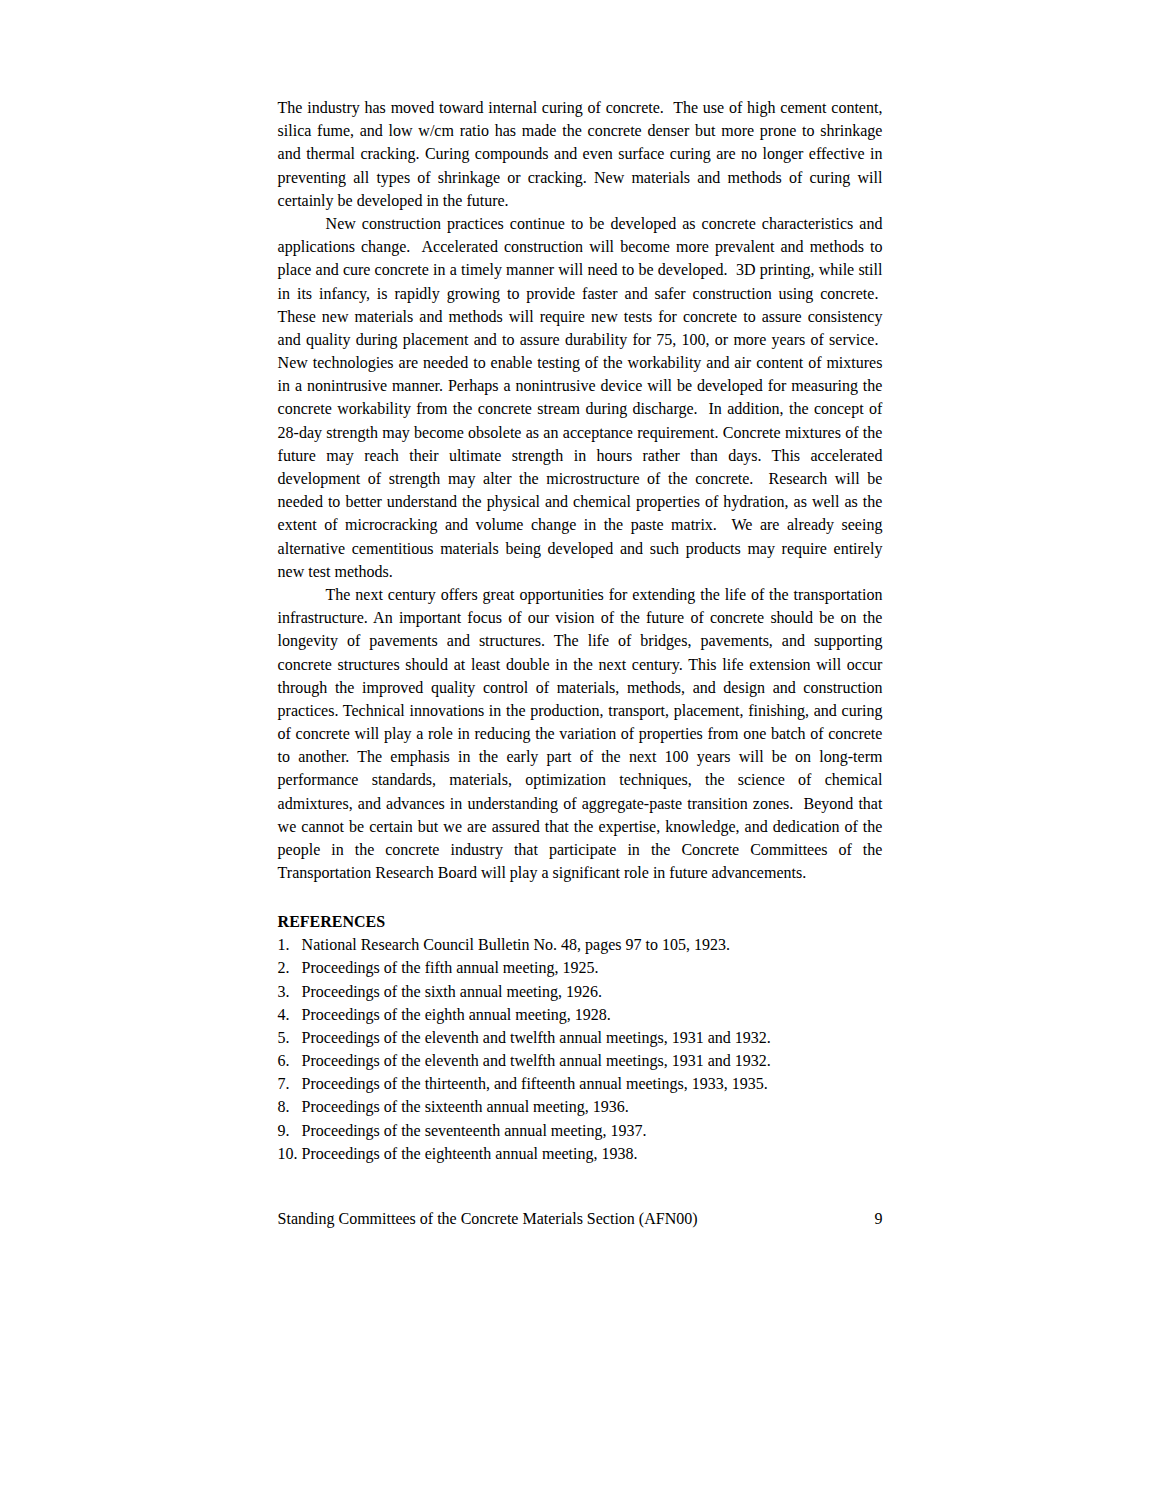The industry has moved toward internal curing of concrete. The use of high cement content, silica fume, and low w/cm ratio has made the concrete denser but more prone to shrinkage and thermal cracking. Curing compounds and even surface curing are no longer effective in preventing all types of shrinkage or cracking. New materials and methods of curing will certainly be developed in the future.
New construction practices continue to be developed as concrete characteristics and applications change. Accelerated construction will become more prevalent and methods to place and cure concrete in a timely manner will need to be developed. 3D printing, while still in its infancy, is rapidly growing to provide faster and safer construction using concrete. These new materials and methods will require new tests for concrete to assure consistency and quality during placement and to assure durability for 75, 100, or more years of service. New technologies are needed to enable testing of the workability and air content of mixtures in a nonintrusive manner. Perhaps a nonintrusive device will be developed for measuring the concrete workability from the concrete stream during discharge. In addition, the concept of 28-day strength may become obsolete as an acceptance requirement. Concrete mixtures of the future may reach their ultimate strength in hours rather than days. This accelerated development of strength may alter the microstructure of the concrete. Research will be needed to better understand the physical and chemical properties of hydration, as well as the extent of microcracking and volume change in the paste matrix. We are already seeing alternative cementitious materials being developed and such products may require entirely new test methods.
The next century offers great opportunities for extending the life of the transportation infrastructure. An important focus of our vision of the future of concrete should be on the longevity of pavements and structures. The life of bridges, pavements, and supporting concrete structures should at least double in the next century. This life extension will occur through the improved quality control of materials, methods, and design and construction practices. Technical innovations in the production, transport, placement, finishing, and curing of concrete will play a role in reducing the variation of properties from one batch of concrete to another. The emphasis in the early part of the next 100 years will be on long-term performance standards, materials, optimization techniques, the science of chemical admixtures, and advances in understanding of aggregate-paste transition zones. Beyond that we cannot be certain but we are assured that the expertise, knowledge, and dedication of the people in the concrete industry that participate in the Concrete Committees of the Transportation Research Board will play a significant role in future advancements.
REFERENCES
1. National Research Council Bulletin No. 48, pages 97 to 105, 1923.
2. Proceedings of the fifth annual meeting, 1925.
3. Proceedings of the sixth annual meeting, 1926.
4. Proceedings of the eighth annual meeting, 1928.
5. Proceedings of the eleventh and twelfth annual meetings, 1931 and 1932.
6. Proceedings of the eleventh and twelfth annual meetings, 1931 and 1932.
7. Proceedings of the thirteenth, and fifteenth annual meetings, 1933, 1935.
8. Proceedings of the sixteenth annual meeting, 1936.
9. Proceedings of the seventeenth annual meeting, 1937.
10. Proceedings of the eighteenth annual meeting, 1938.
Standing Committees of the Concrete Materials Section (AFN00)
9